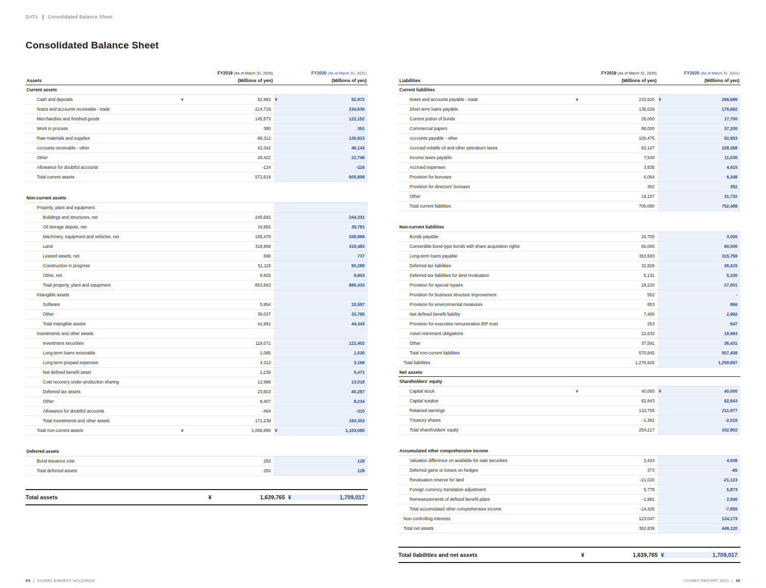DATA|Consolidated Balance Sheet
Consolidated Balance Sheet
| | FY2019 (As of March 31, 2020) | FY2020 (As of March 31, 2021) |
| Assets | (Millions of yen) | (Millions of yen) |
| Current assets | | |
| Cash and deposits | ¥ 52,992 | ¥ 52,972 |
| Notes and accounts receivable - trade | 214,719 | 234,635 |
| Merchandise and finished goods | 145,573 | 122,152 |
| Work in process | 380 | 351 |
| Raw materials and supplies | 88,312 | 126,923 |
| Accounts receivable - other | 42,342 | 46,143 |
| Other | 28,422 | 22,746 |
| Allowance for doubtful accounts | -124 | -116 |
| Total current assets | 572,619 | 605,808 |
| Non-current assets | | |
| Property, plant and equipment | | |
| Buildings and structures, net | 245,682 | 244,331 |
| Oil storage depots, net | 34,955 | 35,781 |
| Machinery, equipment and vehicles, net | 195,478 | 208,999 |
| Land | 316,908 | 315,483 |
| Leased assets, net | 698 | 737 |
| Construction in progress | 51,115 | 50,295 |
| Other, net | 8,825 | 9,803 |
| Total property, plant and equipment | 853,663 | 865,433 |
| Intangible assets | | |
| Software | 5,954 | 10,557 |
| Other | 36,037 | 33,785 |
| Total intangible assets | 41,991 | 44,343 |
| Investments and other assets | | |
| Investment securities | 119,071 | 122,402 |
| Long-term loans receivable | 1,085 | 1,030 |
| Long-term prepaid expenses | 4,312 | 3,169 |
| Net defined benefit asset | 2,236 | 5,471 |
| Cost recovery under production sharing | 12,988 | 13,018 |
| Deferred tax assets | 23,603 | 40,287 |
| Other | 8,407 | 8,234 |
| Allowance for doubtful accounts | -464 | -310 |
| Total investments and other assets | 171,239 | 193,303 |
| Total non-current assets | ¥ 1,066,895 | ¥ 1,103,080 |
| Deferred assets | | |
| Bond issuance cost | 250 | 128 |
| Total deferred assets | 250 | 128 |
Total assets
¥1,639,765
¥1,709,017
| | FY2019 (As of March 31, 2020) | FY2020 (As of March 31, 2021) |
| Liabilities | (Millions of yen) | (Millions of yen) |
| Current liabilities | | |
| Notes and accounts payable - trade | ¥ 233,520 | ¥ 266,695 |
| Short-term loans payable | 135,026 | 175,692 |
| Current potion of bonds | 26,000 | 17,700 |
| Commercial papers | 86,000 | 37,200 |
| Accounts payable - other | 106,475 | 92,953 |
| Accrued volatile oil and other petroleum taxes | 82,147 | 108,368 |
| Income taxes payable | 7,540 | 11,030 |
| Accrued expenses | 3,835 | 4,415 |
| Provision for bonuses | 6,064 | 6,348 |
| Provision for directors' bonuses | 362 | 352 |
| Other | 19,107 | 31,732 |
| Total current liabilities | 706,080 | 752,488 |
| Non-current liabilities | | |
| Bonds payable | 20,700 | 3,000 |
| Convertible bond-type bonds with share acquisition rights | 60,000 | 60,000 |
| Long-term loans payable | 353,583 | 315,759 |
| Deferred tax liabilities | 32,926 | 35,415 |
| Deferred tax liabilities for land revaluation | 5,131 | 5,100 |
| Provision for special repairs | 29,220 | 27,001 |
| Provision for business structure improvement | 552 | - |
| Provision for environmental measures | 853 | 866 |
| Net defined benefit liability | 7,400 | 2,992 |
| Provision for executive remuneration BIP trust | 253 | 847 |
| Asset retirement obligations | 22,632 | 19,993 |
| Other | 37,591 | 36,431 |
| Total non-current liabilities | 570,845 | 507,408 |
| Total liabilities | 1,276,925 | 1,259,897 |
| Net assets | | |
| Shareholders' equity | | |
| Capital stock | ¥ 40,000 | ¥ 40,000 |
| Capital surplus | 82,843 | 82,843 |
| Retained earnings | 132,755 | 211,977 |
| Treasury shares | -1,382 | -2,019 |
| Total shareholders' equity | 254,217 | 332,802 |
| Accumulated other comprehensive income | | |
| Valuation difference on available-for-sale securities | 2,424 | 4,938 |
| Deferred gains or losses on hedges | 373 | -85 |
| Revaluation reserve for land | -21,020 | -21,123 |
| Foreign currency translation adjustment | 5,778 | 5,873 |
| Remeasurements of defined benefit plans | -1,981 | 2,540 |
| Total accumulated other comprehensive income | -14,425 | -7,855 |
| Non-controlling interests | 123,047 | 124,173 |
| Total net assets | 362,839 | 449,120 |
Total liabilities and net assets
¥1,639,765
¥1,709,017
89 | COSMO ENERGY HOLDINGS
COSMO REPORT 2021 | 90